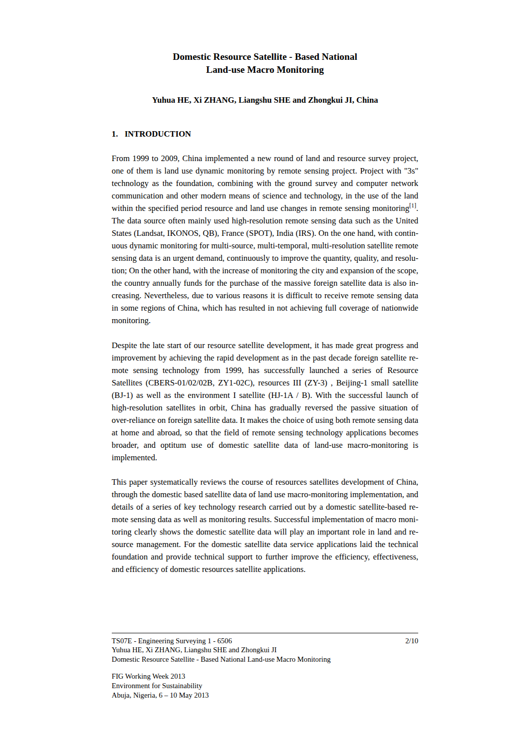Domestic Resource Satellite - Based National
Land-use Macro Monitoring
Yuhua HE, Xi ZHANG, Liangshu SHE and Zhongkui JI, China
1. INTRODUCTION
From 1999 to 2009, China implemented a new round of land and resource survey project, one of them is land use dynamic monitoring by remote sensing project. Project with "3s" technology as the foundation, combining with the ground survey and computer network communication and other modern means of science and technology, in the use of the land within the specified period resource and land use changes in remote sensing monitoring[1]. The data source often mainly used high-resolution remote sensing data such as the United States (Landsat, IKONOS, QB), France (SPOT), India (IRS). On the one hand, with continuous dynamic monitoring for multi-source, multi-temporal, multi-resolution satellite remote sensing data is an urgent demand, continuously to improve the quantity, quality, and resolution; On the other hand, with the increase of monitoring the city and expansion of the scope, the country annually funds for the purchase of the massive foreign satellite data is also increasing. Nevertheless, due to various reasons it is difficult to receive remote sensing data in some regions of China, which has resulted in not achieving full coverage of nationwide monitoring.
Despite the late start of our resource satellite development, it has made great progress and improvement by achieving the rapid development as in the past decade foreign satellite remote sensing technology from 1999, has successfully launched a series of Resource Satellites (CBERS-01/02/02B, ZY1-02C), resources III (ZY-3) , Beijing-1 small satellite (BJ-1) as well as the environment I satellite (HJ-1A / B). With the successful launch of high-resolution satellites in orbit, China has gradually reversed the passive situation of over-reliance on foreign satellite data. It makes the choice of using both remote sensing data at home and abroad, so that the field of remote sensing technology applications becomes broader, and optitum use of domestic satellite data of land-use macro-monitoring is implemented.
This paper systematically reviews the course of resources satellites development of China, through the domestic based satellite data of land use macro-monitoring implementation, and details of a series of key technology research carried out by a domestic satellite-based remote sensing data as well as monitoring results. Successful implementation of macro monitoring clearly shows the domestic satellite data will play an important role in land and resource management. For the domestic satellite data service applications laid the technical foundation and provide technical support to further improve the efficiency, effectiveness, and efficiency of domestic resources satellite applications.
2/10
TS07E - Engineering Surveying 1 - 6506
Yuhua HE, Xi ZHANG, Liangshu SHE and Zhongkui JI
Domestic Resource Satellite - Based National Land-use Macro Monitoring
FIG Working Week 2013
Environment for Sustainability
Abuja, Nigeria, 6 – 10 May 2013